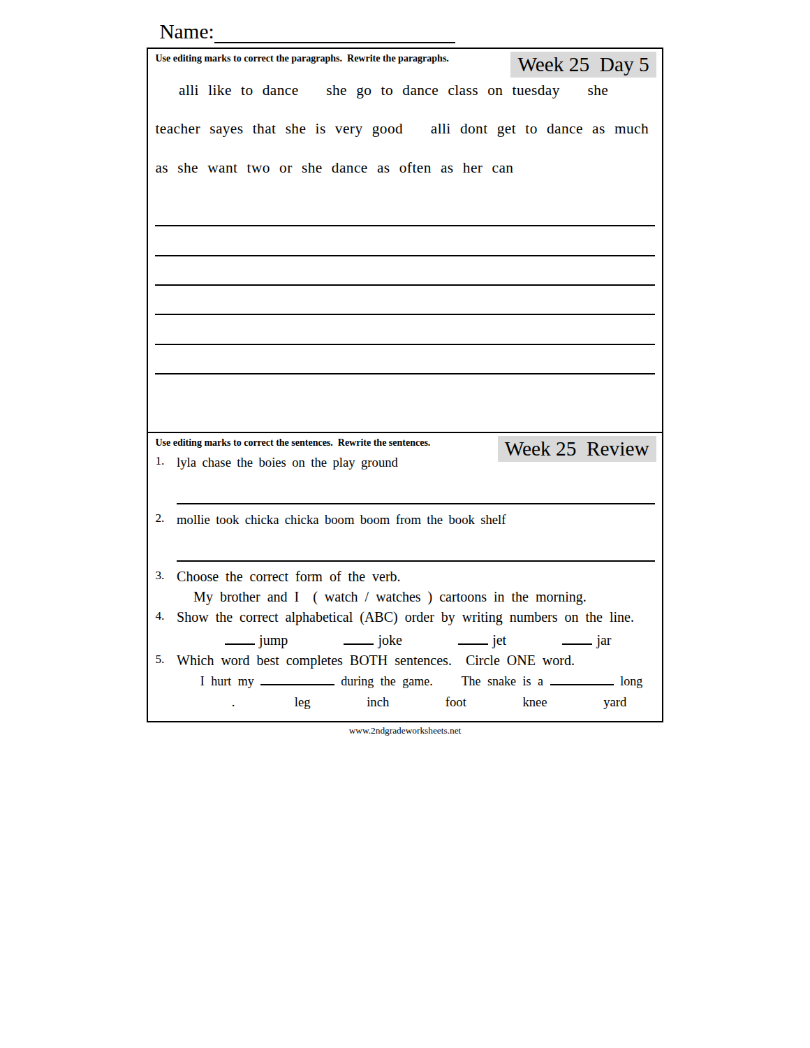Name:
Week 25 Day 5
Use editing marks to correct the paragraphs. Rewrite the paragraphs.
alli like to dance she go to dance class on tuesday she teacher sayes that she is very good alli dont get to dance as much as she want two or she dance as often as her can
Week 25 Review
Use editing marks to correct the sentences. Rewrite the sentences.
lyla chase the boies on the play ground
mollie took chicka chicka boom boom from the book shelf
Choose the correct form of the verb.
My brother and I ( watch / watches ) cartoons in the morning.
Show the correct alphabetical (ABC) order by writing numbers on the line.
jump joke jet jar
Which word best completes BOTH sentences. Circle ONE word.
I hurt my during the game. The snake is a long
. leg inch foot knee yard
www.2ndgradeworksheets.net